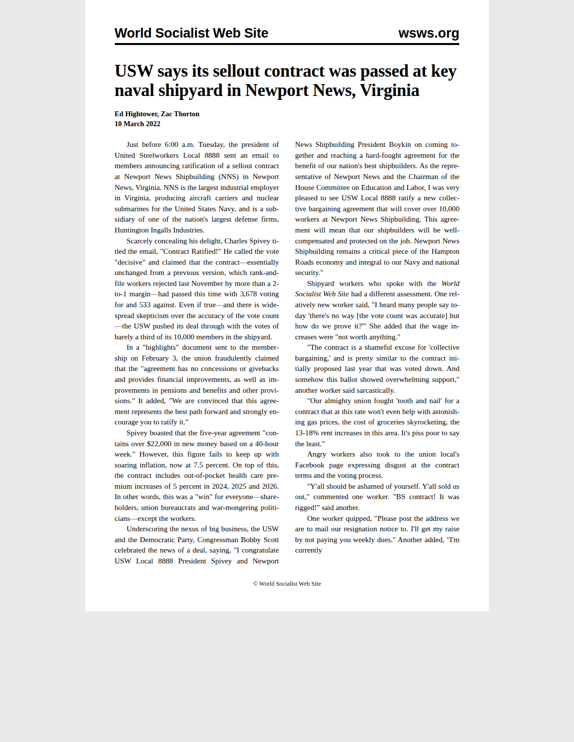World Socialist Web Site
wsws.org
USW says its sellout contract was passed at key naval shipyard in Newport News, Virginia
Ed Hightower, Zac Thorton 10 March 2022
Just before 6:00 a.m. Tuesday, the president of United Steelworkers Local 8888 sent an email to members announcing ratification of a sellout contract at Newport News Shipbuilding (NNS) in Newport News, Virginia. NNS is the largest industrial employer in Virginia, producing aircraft carriers and nuclear submarines for the United States Navy, and is a subsidiary of one of the nation's largest defense firms, Huntington Ingalls Industries.
Scarcely concealing his delight, Charles Spivey titled the email, "Contract Ratified!" He called the vote "decisive" and claimed that the contract—essentially unchanged from a previous version, which rank-and-file workers rejected last November by more than a 2-to-1 margin—had passed this time with 3,678 voting for and 533 against. Even if true—and there is widespread skepticism over the accuracy of the vote count—the USW pushed its deal through with the votes of barely a third of its 10,000 members in the shipyard.
In a "highlights" document sent to the membership on February 3, the union fraudulently claimed that the "agreement has no concessions or givebacks and provides financial improvements, as well as improvements in pensions and benefits and other provisions." It added, "We are convinced that this agreement represents the best path forward and strongly encourage you to ratify it."
Spivey boasted that the five-year agreement "contains over $22,000 in new money based on a 40-hour week." However, this figure fails to keep up with soaring inflation, now at 7.5 percent. On top of this, the contract includes out-of-pocket health care premium increases of 5 percent in 2024, 2025 and 2026. In other words, this was a "win" for everyone—shareholders, union bureaucrats and war-mongering politicians—except the workers.
Underscoring the nexus of big business, the USW and the Democratic Party, Congressman Bobby Scott celebrated the news of a deal, saying, "I congratulate USW Local 8888 President Spivey and Newport News Shipbuilding President Boykin on coming together and reaching a hard-fought agreement for the benefit of our nation's best shipbuilders. As the representative of Newport News and the Chairman of the House Committee on Education and Labor, I was very pleased to see USW Local 8888 ratify a new collective bargaining agreement that will cover over 10,000 workers at Newport News Shipbuilding. This agreement will mean that our shipbuilders will be well-compensated and protected on the job. Newport News Shipbuilding remains a critical piece of the Hampton Roads economy and integral to our Navy and national security."
Shipyard workers who spoke with the World Socialist Web Site had a different assessment. One relatively new worker said, "I heard many people say today 'there's no way [the vote count was accurate] but how do we prove it?'" She added that the wage increases were "not worth anything."
"The contract is a shameful excuse for 'collective bargaining,' and is pretty similar to the contract initially proposed last year that was voted down. And somehow this ballot showed overwhelming support," another worker said sarcastically.
"Our almighty union fought 'tooth and nail' for a contract that at this rate won't even help with astonishing gas prices, the cost of groceries skyrocketing, the 13-18% rent increases in this area. It's piss poor to say the least."
Angry workers also took to the union local's Facebook page expressing disgust at the contract terms and the voting process.
"Y'all should be ashamed of yourself. Y'all sold us out," commented one worker. "BS contract! It was rigged!" said another.
One worker quipped, "Please post the address we are to mail our resignation notice to. I'll get my raise by not paying you weekly dues." Another added, "I'm currently
© World Socialist Web Site